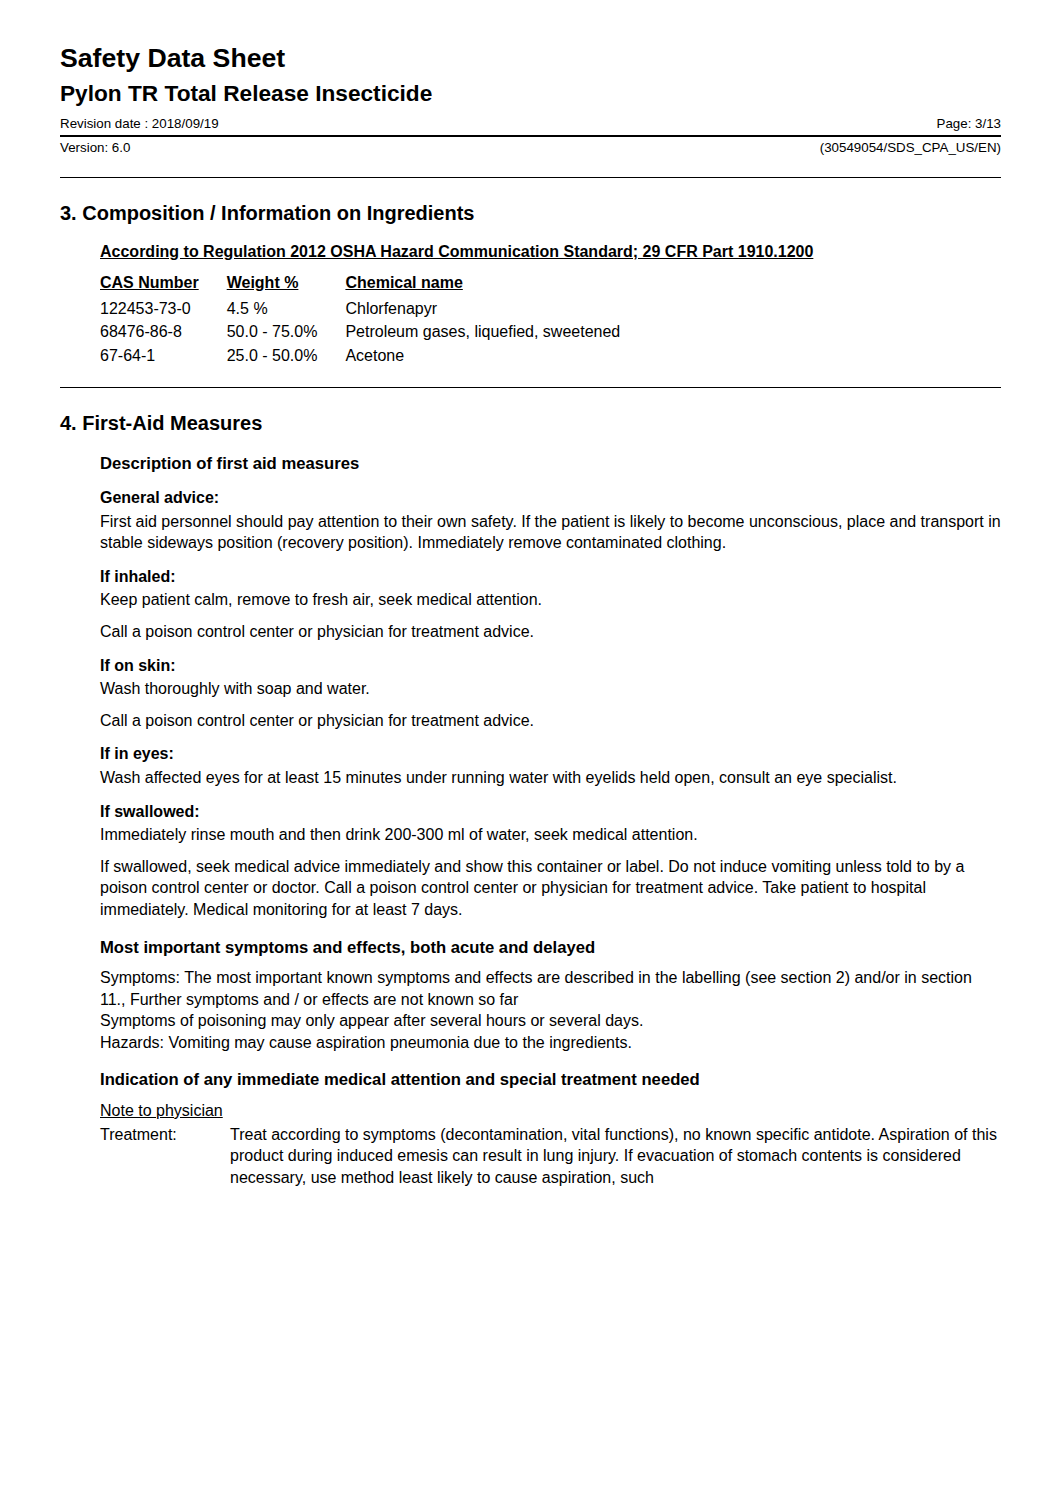Safety Data Sheet
Pylon TR Total Release Insecticide
Revision date : 2018/09/19 Page: 3/13
Version: 6.0 (30549054/SDS_CPA_US/EN)
3. Composition / Information on Ingredients
According to Regulation 2012 OSHA Hazard Communication Standard; 29 CFR Part 1910.1200
| CAS Number | Weight % | Chemical name |
| --- | --- | --- |
| 122453-73-0 | 4.5 % | Chlorfenapyr |
| 68476-86-8 | 50.0 - 75.0% | Petroleum gases, liquefied, sweetened |
| 67-64-1 | 25.0 - 50.0% | Acetone |
4. First-Aid Measures
Description of first aid measures
General advice:
First aid personnel should pay attention to their own safety. If the patient is likely to become unconscious, place and transport in stable sideways position (recovery position). Immediately remove contaminated clothing.
If inhaled:
Keep patient calm, remove to fresh air, seek medical attention.
Call a poison control center or physician for treatment advice.
If on skin:
Wash thoroughly with soap and water.
Call a poison control center or physician for treatment advice.
If in eyes:
Wash affected eyes for at least 15 minutes under running water with eyelids held open, consult an eye specialist.
If swallowed:
Immediately rinse mouth and then drink 200-300 ml of water, seek medical attention.
If swallowed, seek medical advice immediately and show this container or label. Do not induce vomiting unless told to by a poison control center or doctor. Call a poison control center or physician for treatment advice. Take patient to hospital immediately. Medical monitoring for at least 7 days.
Most important symptoms and effects, both acute and delayed
Symptoms: The most important known symptoms and effects are described in the labelling (see section 2) and/or in section 11., Further symptoms and / or effects are not known so far
Symptoms of poisoning may only appear after several hours or several days.
Hazards: Vomiting may cause aspiration pneumonia due to the ingredients.
Indication of any immediate medical attention and special treatment needed
Note to physician
| Treatment: | Treat according to symptoms (decontamination, vital functions), no known specific antidote. Aspiration of this product during induced emesis can result in lung injury. If evacuation of stomach contents is considered necessary, use method least likely to cause aspiration, such |